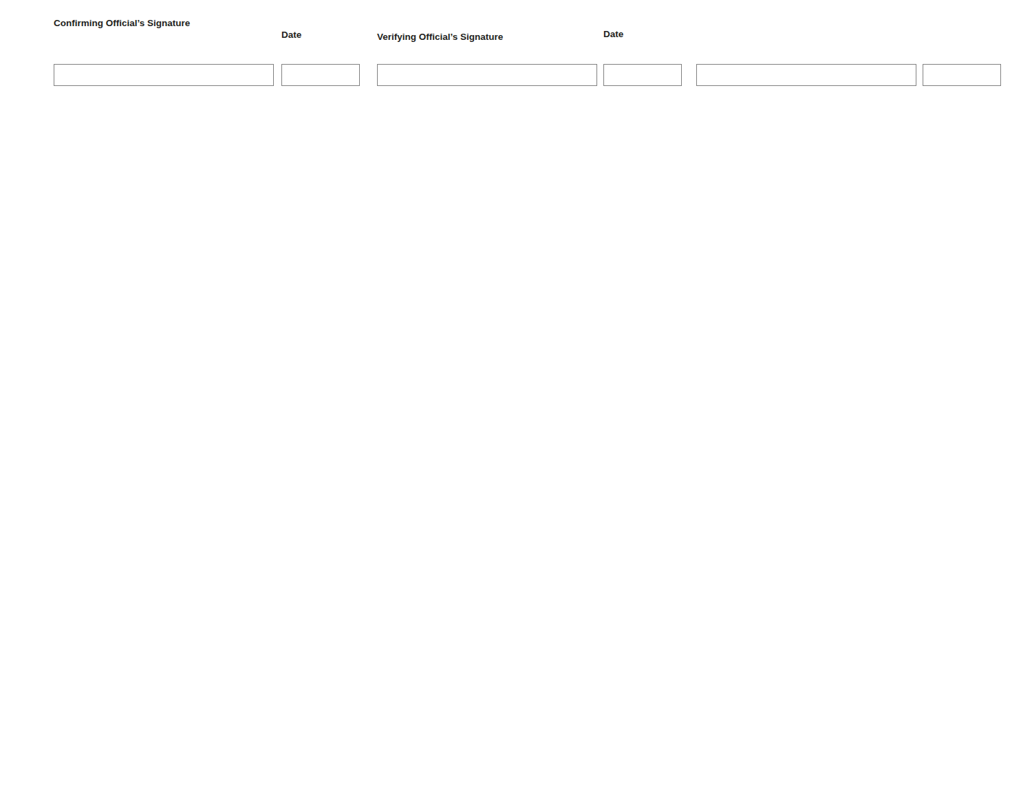Confirming Official’s Signature
Date
Verifying Official’s Signature
Date